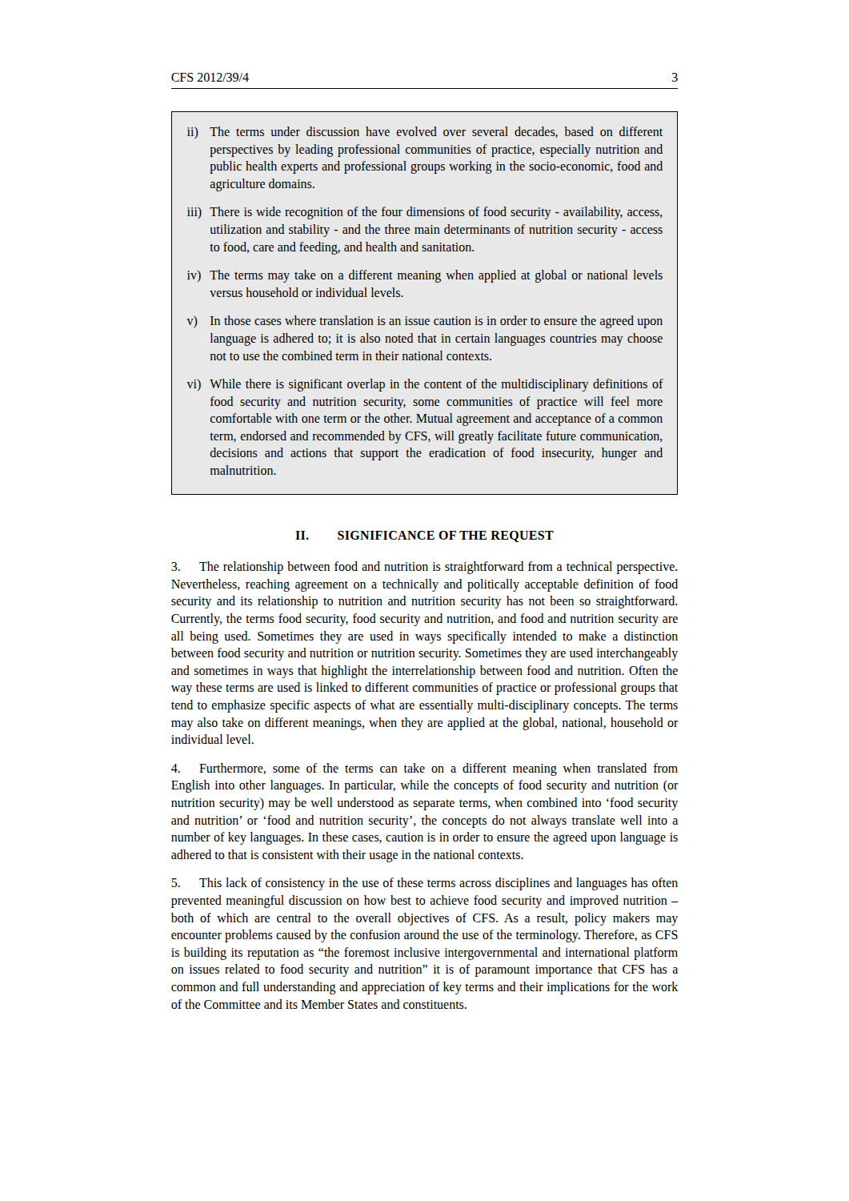CFS 2012/39/4
3
ii) The terms under discussion have evolved over several decades, based on different perspectives by leading professional communities of practice, especially nutrition and public health experts and professional groups working in the socio-economic, food and agriculture domains.
iii) There is wide recognition of the four dimensions of food security - availability, access, utilization and stability - and the three main determinants of nutrition security - access to food, care and feeding, and health and sanitation.
iv) The terms may take on a different meaning when applied at global or national levels versus household or individual levels.
v) In those cases where translation is an issue caution is in order to ensure the agreed upon language is adhered to; it is also noted that in certain languages countries may choose not to use the combined term in their national contexts.
vi) While there is significant overlap in the content of the multidisciplinary definitions of food security and nutrition security, some communities of practice will feel more comfortable with one term or the other. Mutual agreement and acceptance of a common term, endorsed and recommended by CFS, will greatly facilitate future communication, decisions and actions that support the eradication of food insecurity, hunger and malnutrition.
II. SIGNIFICANCE OF THE REQUEST
3. The relationship between food and nutrition is straightforward from a technical perspective. Nevertheless, reaching agreement on a technically and politically acceptable definition of food security and its relationship to nutrition and nutrition security has not been so straightforward. Currently, the terms food security, food security and nutrition, and food and nutrition security are all being used. Sometimes they are used in ways specifically intended to make a distinction between food security and nutrition or nutrition security. Sometimes they are used interchangeably and sometimes in ways that highlight the interrelationship between food and nutrition. Often the way these terms are used is linked to different communities of practice or professional groups that tend to emphasize specific aspects of what are essentially multi-disciplinary concepts. The terms may also take on different meanings, when they are applied at the global, national, household or individual level.
4. Furthermore, some of the terms can take on a different meaning when translated from English into other languages. In particular, while the concepts of food security and nutrition (or nutrition security) may be well understood as separate terms, when combined into ‘food security and nutrition’ or ‘food and nutrition security’, the concepts do not always translate well into a number of key languages. In these cases, caution is in order to ensure the agreed upon language is adhered to that is consistent with their usage in the national contexts.
5. This lack of consistency in the use of these terms across disciplines and languages has often prevented meaningful discussion on how best to achieve food security and improved nutrition – both of which are central to the overall objectives of CFS. As a result, policy makers may encounter problems caused by the confusion around the use of the terminology. Therefore, as CFS is building its reputation as “the foremost inclusive intergovernmental and international platform on issues related to food security and nutrition” it is of paramount importance that CFS has a common and full understanding and appreciation of key terms and their implications for the work of the Committee and its Member States and constituents.